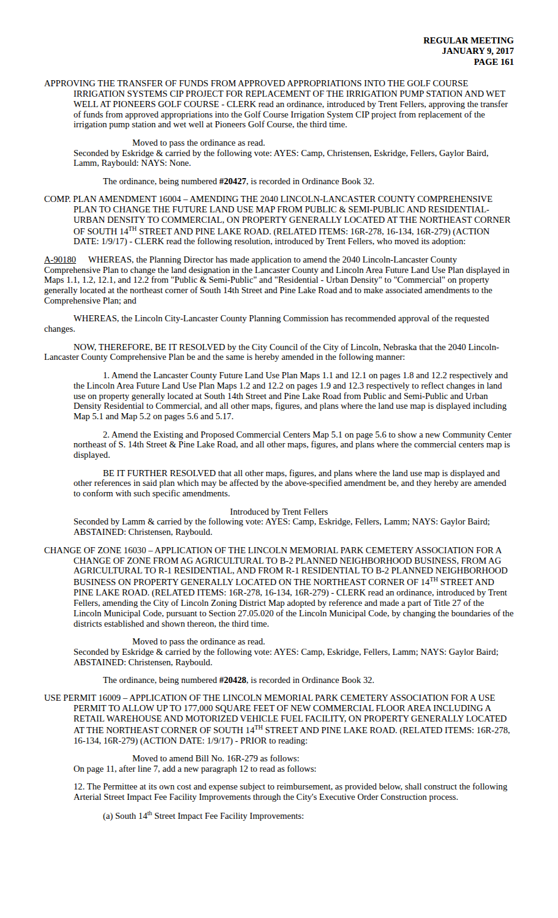REGULAR MEETING
JANUARY 9, 2017
PAGE 161
APPROVING THE TRANSFER OF FUNDS FROM APPROVED APPROPRIATIONS INTO THE GOLF COURSE IRRIGATION SYSTEMS CIP PROJECT FOR REPLACEMENT OF THE IRRIGATION PUMP STATION AND WET WELL AT PIONEERS GOLF COURSE - CLERK read an ordinance, introduced by Trent Fellers, approving the transfer of funds from approved appropriations into the Golf Course Irrigation System CIP project from replacement of the irrigation pump station and wet well at Pioneers Golf Course, the third time.
FELLERS Moved to pass the ordinance as read.
Seconded by Eskridge & carried by the following vote: AYES: Camp, Christensen, Eskridge, Fellers, Gaylor Baird, Lamm, Raybould: NAYS: None.
The ordinance, being numbered #20427, is recorded in Ordinance Book 32.
COMP. PLAN AMENDMENT 16004 – AMENDING THE 2040 LINCOLN-LANCASTER COUNTY COMPREHENSIVE PLAN TO CHANGE THE FUTURE LAND USE MAP FROM PUBLIC & SEMI-PUBLIC AND RESIDENTIAL-URBAN DENSITY TO COMMERCIAL, ON PROPERTY GENERALLY LOCATED AT THE NORTHEAST CORNER OF SOUTH 14TH STREET AND PINE LAKE ROAD. (RELATED ITEMS: 16R-278, 16-134, 16R-279) (ACTION DATE: 1/9/17) - CLERK read the following resolution, introduced by Trent Fellers, who moved its adoption:
A-90180 WHEREAS, the Planning Director has made application to amend the 2040 Lincoln-Lancaster County Comprehensive Plan to change the land designation in the Lancaster County and Lincoln Area Future Land Use Plan displayed in Maps 1.1, 1.2, 12.1, and 12.2 from "Public & Semi-Public" and "Residential - Urban Density" to "Commercial" on property generally located at the northeast corner of South 14th Street and Pine Lake Road and to make associated amendments to the Comprehensive Plan; and
WHEREAS, the Lincoln City-Lancaster County Planning Commission has recommended approval of the requested changes.
NOW, THEREFORE, BE IT RESOLVED by the City Council of the City of Lincoln, Nebraska that the 2040 Lincoln-Lancaster County Comprehensive Plan be and the same is hereby amended in the following manner:
1. Amend the Lancaster County Future Land Use Plan Maps 1.1 and 12.1 on pages 1.8 and 12.2 respectively and the Lincoln Area Future Land Use Plan Maps 1.2 and 12.2 on pages 1.9 and 12.3 respectively to reflect changes in land use on property generally located at South 14th Street and Pine Lake Road from Public and Semi-Public and Urban Density Residential to Commercial, and all other maps, figures, and plans where the land use map is displayed including Map 5.1 and Map 5.2 on pages 5.6 and 5.17.
2. Amend the Existing and Proposed Commercial Centers Map 5.1 on page 5.6 to show a new Community Center northeast of S. 14th Street & Pine Lake Road, and all other maps, figures, and plans where the commercial centers map is displayed.
BE IT FURTHER RESOLVED that all other maps, figures, and plans where the land use map is displayed and other references in said plan which may be affected by the above-specified amendment be, and they hereby are amended to conform with such specific amendments.
Introduced by Trent Fellers
Seconded by Lamm & carried by the following vote: AYES: Camp, Eskridge, Fellers, Lamm; NAYS: Gaylor Baird; ABSTAINED: Christensen, Raybould.
CHANGE OF ZONE 16030 – APPLICATION OF THE LINCOLN MEMORIAL PARK CEMETERY ASSOCIATION FOR A CHANGE OF ZONE FROM AG AGRICULTURAL TO B-2 PLANNED NEIGHBORHOOD BUSINESS, FROM AG AGRICULTURAL TO R-1 RESIDENTIAL, AND FROM R-1 RESIDENTIAL TO B-2 PLANNED NEIGHBORHOOD BUSINESS ON PROPERTY GENERALLY LOCATED ON THE NORTHEAST CORNER OF 14TH STREET AND PINE LAKE ROAD. (RELATED ITEMS: 16R-278, 16-134, 16R-279) - CLERK read an ordinance, introduced by Trent Fellers, amending the City of Lincoln Zoning District Map adopted by reference and made a part of Title 27 of the Lincoln Municipal Code, pursuant to Section 27.05.020 of the Lincoln Municipal Code, by changing the boundaries of the districts established and shown thereon, the third time.
FELLERS Moved to pass the ordinance as read.
Seconded by Eskridge & carried by the following vote: AYES: Camp, Eskridge, Fellers, Lamm; NAYS: Gaylor Baird; ABSTAINED: Christensen, Raybould.
The ordinance, being numbered #20428, is recorded in Ordinance Book 32.
USE PERMIT 16009 – APPLICATION OF THE LINCOLN MEMORIAL PARK CEMETERY ASSOCIATION FOR A USE PERMIT TO ALLOW UP TO 177,000 SQUARE FEET OF NEW COMMERCIAL FLOOR AREA INCLUDING A RETAIL WAREHOUSE AND MOTORIZED VEHICLE FUEL FACILITY, ON PROPERTY GENERALLY LOCATED AT THE NORTHEAST CORNER OF SOUTH 14TH STREET AND PINE LAKE ROAD. (RELATED ITEMS: 16R-278, 16-134, 16R-279) (ACTION DATE: 1/9/17) - PRIOR to reading:
FELLERS Moved to amend Bill No. 16R-279 as follows:
On page 11, after line 7, add a new paragraph 12 to read as follows:
12. The Permittee at its own cost and expense subject to reimbursement, as provided below, shall construct the following Arterial Street Impact Fee Facility Improvements through the City's Executive Order Construction process.
(a) South 14th Street Impact Fee Facility Improvements: